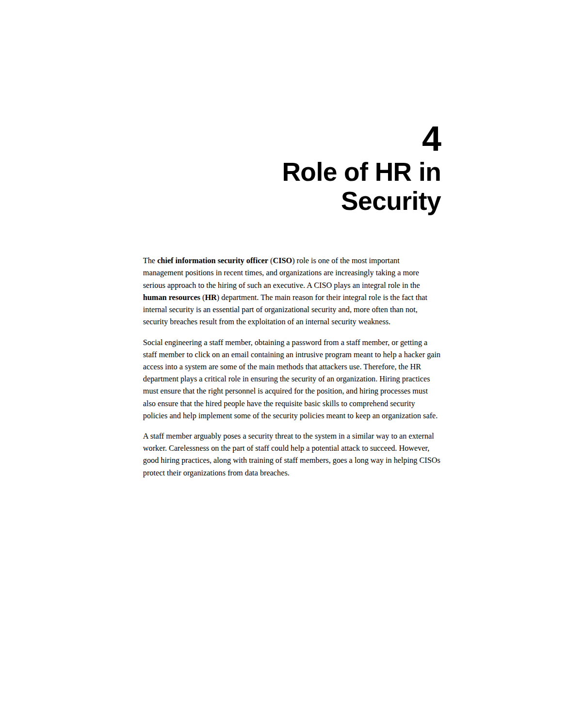4
Role of HR in
Security
The chief information security officer (CISO) role is one of the most important management positions in recent times, and organizations are increasingly taking a more serious approach to the hiring of such an executive. A CISO plays an integral role in the human resources (HR) department. The main reason for their integral role is the fact that internal security is an essential part of organizational security and, more often than not, security breaches result from the exploitation of an internal security weakness.
Social engineering a staff member, obtaining a password from a staff member, or getting a staff member to click on an email containing an intrusive program meant to help a hacker gain access into a system are some of the main methods that attackers use. Therefore, the HR department plays a critical role in ensuring the security of an organization. Hiring practices must ensure that the right personnel is acquired for the position, and hiring processes must also ensure that the hired people have the requisite basic skills to comprehend security policies and help implement some of the security policies meant to keep an organization safe.
A staff member arguably poses a security threat to the system in a similar way to an external worker. Carelessness on the part of staff could help a potential attack to succeed. However, good hiring practices, along with training of staff members, goes a long way in helping CISOs protect their organizations from data breaches.